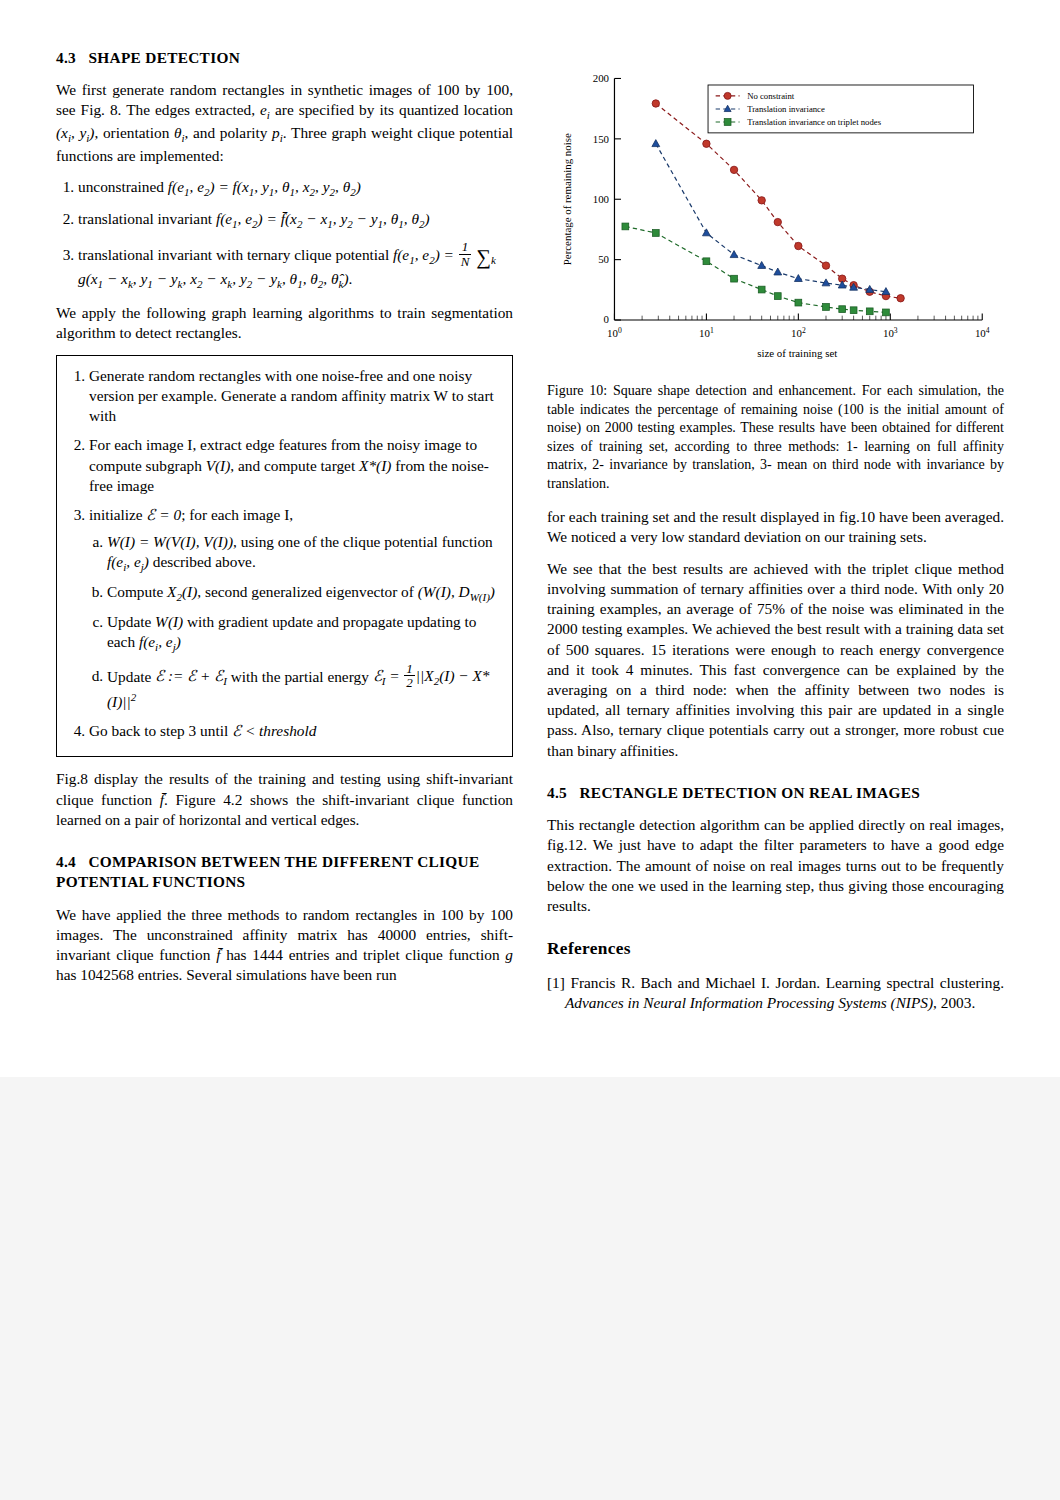4.3 SHAPE DETECTION
We first generate random rectangles in synthetic images of 100 by 100, see Fig. 8. The edges extracted, ei are specified by its quantized location (xi, yi), orientation θi, and polarity pi. Three graph weight clique potential functions are implemented:
unconstrained f(e1, e2) = f(x1, y1, θ1, x2, y2, θ2)
translational invariant f(e1, e2) = f̄(x2 − x1, y2 − y1, θ1, θ2)
translational invariant with ternary clique potential f(e1, e2) = 1 N ∑k g(x1 − xk, y1 − yk, x2 − xk, y2 − yk, θ1, θ2, θ̂k).
We apply the following graph learning algorithms to train segmentation algorithm to detect rectangles.
Generate random rectangles with one noise-free and one noisy version per example. Generate a random affinity matrix W to start with
For each image I, extract edge features from the noisy image to compute subgraph V(I), and compute target X*(I) from the noise-free image
initialize ℰ = 0; for each image I,
W(I) = W(V(I), V(I)), using one of the clique potential function f(ei, ej) described above.
Compute X2(I), second generalized eigenvector of (W(I), DW(I))
Update W(I) with gradient update and propagate updating to each f(ei, ej)
Update ℰ := ℰ + ℰI with the partial energy ℰI = 12||X2(I) − X*(I)||2
Go back to step 3 until ℰ < threshold
Fig.8 display the results of the training and testing using shift-invariant clique function f̄. Figure 4.2 shows the shift-invariant clique function learned on a pair of horizontal and vertical edges.
4.4 COMPARISON BETWEEN THE DIFFERENT CLIQUE POTENTIAL FUNCTIONS
We have applied the three methods to random rectangles in 100 by 100 images. The unconstrained affinity matrix has 40000 entries, shift-invariant clique function f̄ has 1444 entries and triplet clique function g has 1042568 entries. Several simulations have been run
0 50 100 150 200 100 101 102 103 104 size of training set Percentage of remaining noise No constraint Translation invariance Translation invariance on triplet nodes
Figure 10: Square shape detection and enhancement. For each simulation, the table indicates the percentage of remaining noise (100 is the initial amount of noise) on 2000 testing examples. These results have been obtained for different sizes of training set, according to three methods: 1- learning on full affinity matrix, 2- invariance by translation, 3- mean on third node with invariance by translation.
for each training set and the result displayed in fig.10 have been averaged. We noticed a very low standard deviation on our training sets.
We see that the best results are achieved with the triplet clique method involving summation of ternary affinities over a third node. With only 20 training examples, an average of 75% of the noise was eliminated in the 2000 testing examples. We achieved the best result with a training data set of 500 squares. 15 iterations were enough to reach energy convergence and it took 4 minutes. This fast convergence can be explained by the averaging on a third node: when the affinity between two nodes is updated, all ternary affinities involving this pair are updated in a single pass. Also, ternary clique potentials carry out a stronger, more robust cue than binary affinities.
4.5 RECTANGLE DETECTION ON REAL IMAGES
This rectangle detection algorithm can be applied directly on real images, fig.12. We just have to adapt the filter parameters to have a good edge extraction. The amount of noise on real images turns out to be frequently below the one we used in the learning step, thus giving those encouraging results.
References
[1] Francis R. Bach and Michael I. Jordan. Learning spectral clustering. Advances in Neural Information Processing Systems (NIPS), 2003.